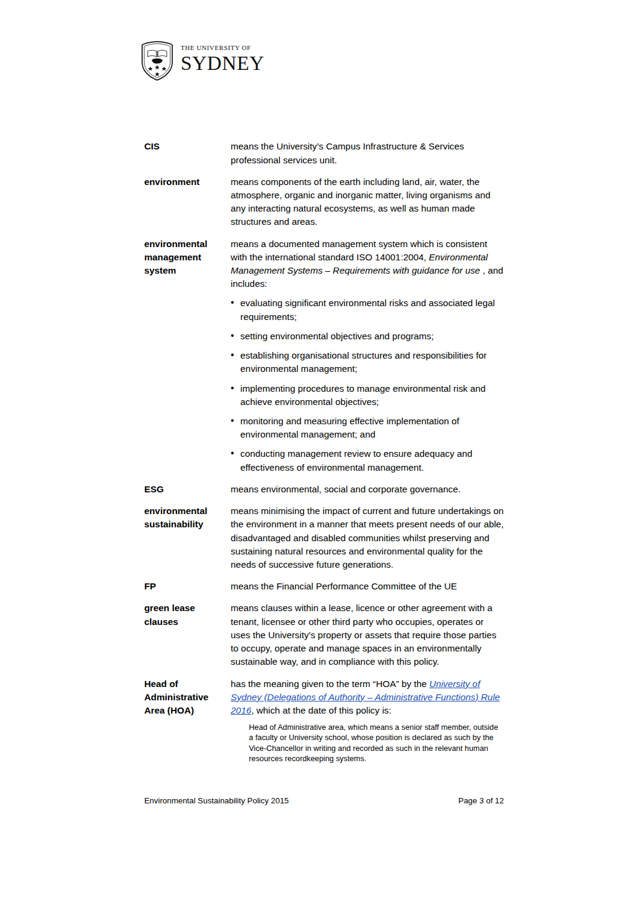The University of
Sydney
CIS
means the University’s Campus Infrastructure & Services professional services unit.
environment
means components of the earth including land, air, water, the atmosphere, organic and inorganic matter, living organisms and any interacting natural ecosystems, as well as human made structures and areas.
environmental management system
means a documented management system which is consistent with the international standard ISO 14001:2004, Environmental Management Systems – Requirements with guidance for use , and includes:
evaluating significant environmental risks and associated legal requirements;
setting environmental objectives and programs;
establishing organisational structures and responsibilities for environmental management;
implementing procedures to manage environmental risk and achieve environmental objectives;
monitoring and measuring effective implementation of environmental management; and
conducting management review to ensure adequacy and effectiveness of environmental management.
ESG
means environmental, social and corporate governance.
environmental sustainability
means minimising the impact of current and future undertakings on the environment in a manner that meets present needs of our able, disadvantaged and disabled communities whilst preserving and sustaining natural resources and environmental quality for the needs of successive future generations.
FP
means the Financial Performance Committee of the UE
green lease clauses
means clauses within a lease, licence or other agreement with a tenant, licensee or other third party who occupies, operates or uses the University’s property or assets that require those parties to occupy, operate and manage spaces in an environmentally sustainable way, and in compliance with this policy.
Head of Administrative Area (HOA)
has the meaning given to the term “HOA” by the University of Sydney (Delegations of Authority – Administrative Functions) Rule 2016, which at the date of this policy is:
Head of Administrative area, which means a senior staff member, outside a faculty or University school, whose position is declared as such by the Vice-Chancellor in writing and recorded as such in the relevant human resources recordkeeping systems.
Environmental Sustainability Policy 2015 Page 3 of 12